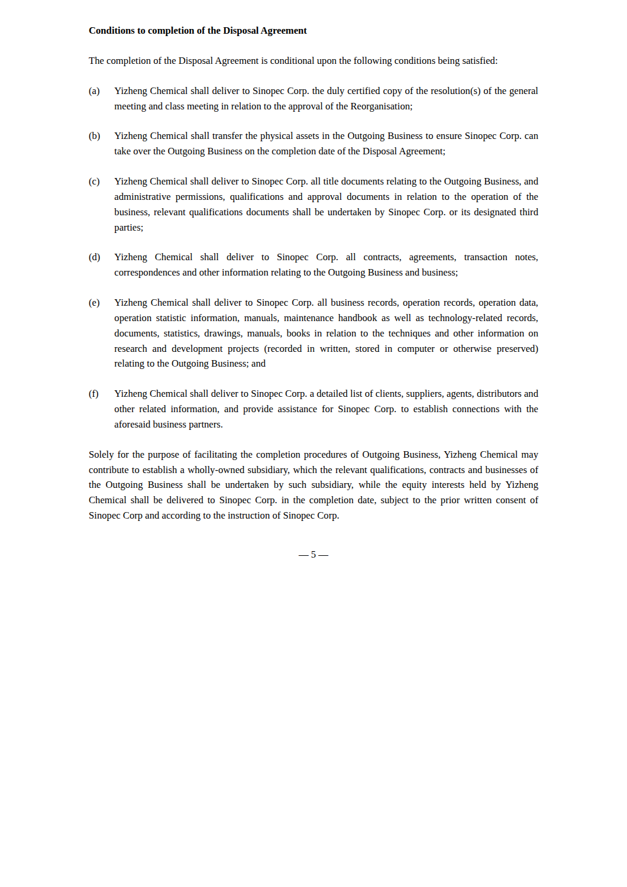Conditions to completion of the Disposal Agreement
The completion of the Disposal Agreement is conditional upon the following conditions being satisfied:
(a) Yizheng Chemical shall deliver to Sinopec Corp. the duly certified copy of the resolution(s) of the general meeting and class meeting in relation to the approval of the Reorganisation;
(b) Yizheng Chemical shall transfer the physical assets in the Outgoing Business to ensure Sinopec Corp. can take over the Outgoing Business on the completion date of the Disposal Agreement;
(c) Yizheng Chemical shall deliver to Sinopec Corp. all title documents relating to the Outgoing Business, and administrative permissions, qualifications and approval documents in relation to the operation of the business, relevant qualifications documents shall be undertaken by Sinopec Corp. or its designated third parties;
(d) Yizheng Chemical shall deliver to Sinopec Corp. all contracts, agreements, transaction notes, correspondences and other information relating to the Outgoing Business and business;
(e) Yizheng Chemical shall deliver to Sinopec Corp. all business records, operation records, operation data, operation statistic information, manuals, maintenance handbook as well as technology-related records, documents, statistics, drawings, manuals, books in relation to the techniques and other information on research and development projects (recorded in written, stored in computer or otherwise preserved) relating to the Outgoing Business; and
(f) Yizheng Chemical shall deliver to Sinopec Corp. a detailed list of clients, suppliers, agents, distributors and other related information, and provide assistance for Sinopec Corp. to establish connections with the aforesaid business partners.
Solely for the purpose of facilitating the completion procedures of Outgoing Business, Yizheng Chemical may contribute to establish a wholly-owned subsidiary, which the relevant qualifications, contracts and businesses of the Outgoing Business shall be undertaken by such subsidiary, while the equity interests held by Yizheng Chemical shall be delivered to Sinopec Corp. in the completion date, subject to the prior written consent of Sinopec Corp and according to the instruction of Sinopec Corp.
— 5 —